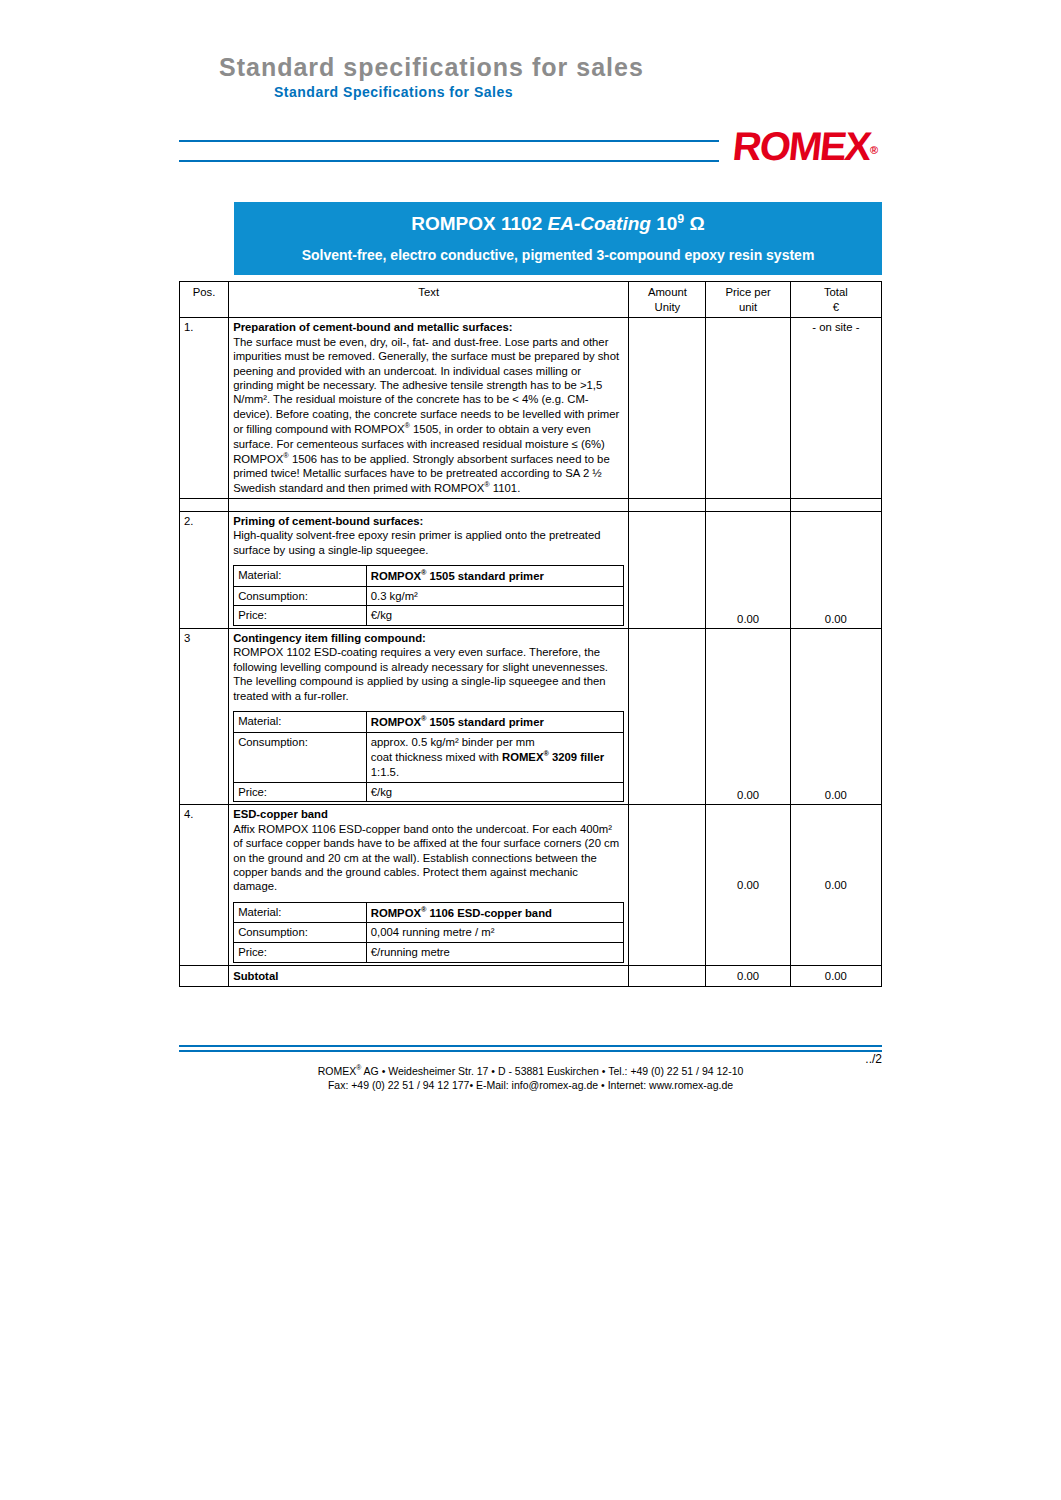Standard specifications for sales
Standard Specifications for Sales
ROMEX®
ROMPOX 1102 EA-Coating 109 Ω
Solvent-free, electro conductive, pigmented 3-compound epoxy resin system
| Pos. | Text | Amount Unity | Price per unit | Total € |
| --- | --- | --- | --- | --- |
| 1. | Preparation of cement-bound and metallic surfaces: The surface must be even, dry, oil-, fat- and dust-free. Lose parts and other impurities must be removed. Generally, the surface must be prepared by shot peening and provided with an undercoat. In individual cases milling or grinding might be necessary. The adhesive tensile strength has to be >1,5 N/mm². The residual moisture of the concrete has to be < 4% (e.g. CM-device). Before coating, the concrete surface needs to be levelled with primer or filling compound with ROMPOX ® 1505, in order to obtain a very even surface. For cementeous surfaces with increased residual moisture ≤ (6%) ROMPOX ® 1506 has to be applied. Strongly absorbent surfaces need to be primed twice! Metallic surfaces have to be pretreated according to SA 2 ½ Swedish standard and then primed with ROMPOX ® 1101. | | | - on site - |
| 2. | Priming of cement-bound surfaces: High-quality solvent-free epoxy resin primer is applied onto the pretreated surface by using a single-lip squeegee. / Material: / ROMPOX ® 1505 standard primer / / Consumption: / 0.3 kg/m² / / Price: / €/kg / | | 0.00 | 0.00 |
| 3 | Contingency item filling compound: ROMPOX 1102 ESD-coating requires a very even surface. Therefore, the following levelling compound is already necessary for slight unevennesses. The levelling compound is applied by using a single-lip squeegee and then treated with a fur-roller. / Material: / ROMPOX ® 1505 standard primer / / Consumption: / approx. 0.5 kg/m² binder per mm coat thickness mixed with ROMEX ® 3209 filler 1:1.5. / / Price: / €/kg / | | 0.00 | 0.00 |
| 4. | ESD-copper band Affix ROMPOX 1106 ESD-copper band onto the undercoat. For each 400m² of surface copper bands have to be affixed at the four surface corners (20 cm on the ground and 20 cm at the wall). Establish connections between the copper bands and the ground cables. Protect them against mechanic damage. / Material: / ROMPOX ® 1106 ESD-copper band / / Consumption: / 0,004 running metre / m² / / Price: / €/running metre / | | 0.00 | 0.00 |
| | Subtotal | | 0.00 | 0.00 |
../2
ROMEX® AG • Weidesheimer Str. 17 • D - 53881 Euskirchen • Tel.: +49 (0) 22 51 / 94 12-10
Fax: +49 (0) 22 51 / 94 12 177• E-Mail: info@romex-ag.de • Internet: www.romex-ag.de